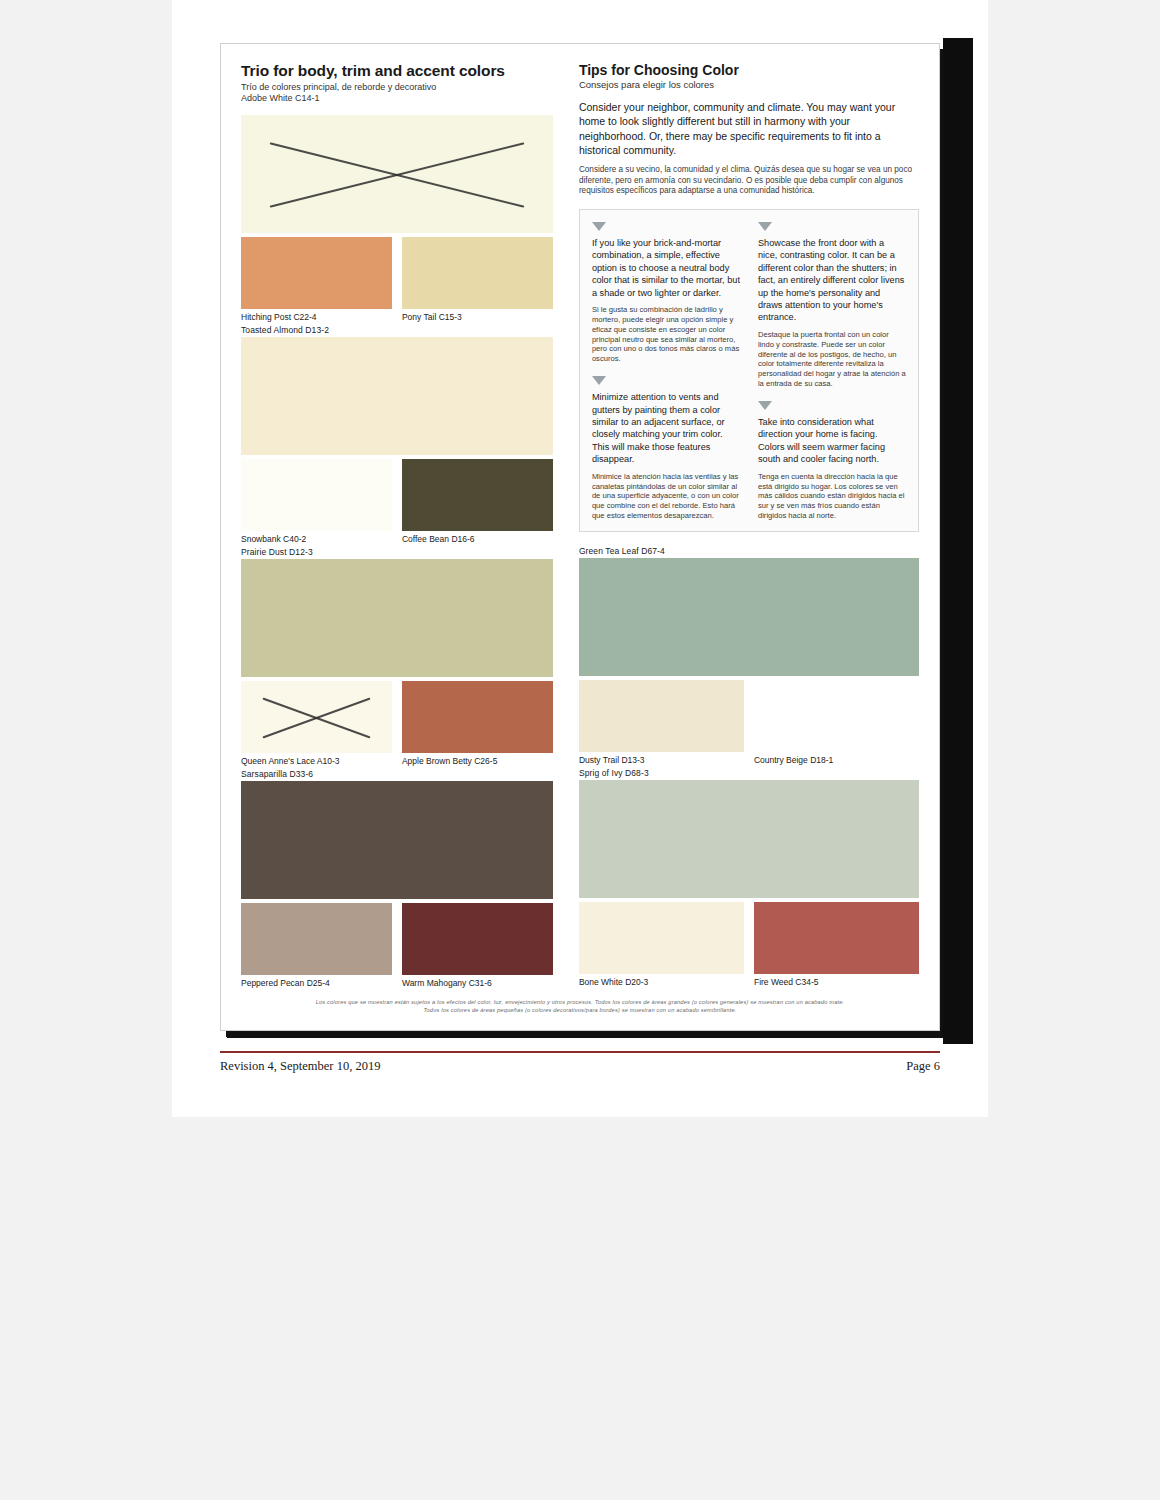Trio for body, trim and accent colors
Trío de colores principal, de reborde y decorativo
Adobe White C14-1
Hitching Post C22-4
Pony Tail C15-3
Toasted Almond D13-2
Snowbank C40-2
Coffee Bean D16-6
Prairie Dust D12-3
Queen Anne's Lace A10-3
Apple Brown Betty C26-5
Sarsaparilla D33-6
Peppered Pecan D25-4
Warm Mahogany C31-6
Tips for Choosing Color
Consejos para elegir los colores
Consider your neighbor, community and climate. You may want your home to look slightly different but still in harmony with your neighborhood. Or, there may be specific requirements to fit into a historical community.
Considere a su vecino, la comunidad y el clima. Quizás desea que su hogar se vea un poco diferente, pero en armonía con su vecindario. O es posible que deba cumplir con algunos requisitos específicos para adaptarse a una comunidad histórica.
If you like your brick-and-mortar combination, a simple, effective option is to choose a neutral body color that is similar to the mortar, but a shade or two lighter or darker.
Si le gusta su combinación de ladrillo y mortero, puede elegir una opción simple y eficaz que consiste en escoger un color principal neutro que sea similar al mortero, pero con uno o dos tonos más claros o más oscuros.
Minimize attention to vents and gutters by painting them a color similar to an adjacent surface, or closely matching your trim color. This will make those features disappear.
Minimice la atención hacia las ventilas y las canaletas pintándolas de un color similar al de una superficie adyacente, o con un color que combine con el del reborde. Esto hará que estos elementos desaparezcan.
Showcase the front door with a nice, contrasting color. It can be a different color than the shutters; in fact, an entirely different color livens up the home's personality and draws attention to your home's entrance.
Destaque la puerta frontal con un color lindo y constraste. Puede ser un color diferente al de los postigos, de hecho, un color totalmente diferente revitaliza la personalidad del hogar y atrae la atención a la entrada de su casa.
Take into consideration what direction your home is facing. Colors will seem warmer facing south and cooler facing north.
Tenga en cuenta la dirección hacia la que está dirigido su hogar. Los colores se ven más cálidos cuando están dirigidos hacia el sur y se ven más fríos cuando están dirigidos hacia al norte.
Green Tea Leaf D67-4
Dusty Trail D13-3
Country Beige D18-1
Sprig of Ivy D68-3
Bone White D20-3
Fire Weed C34-5
Los colores que se muestran están sujetos a los efectos del color, luz, envejecimiento y otros procesos. Todos los colores de áreas grandes (o colores generales) se muestran con un acabado mate.
Todos los colores de áreas pequeñas (o colores decorativos/para bordes) se muestran con un acabado semibrillante.
Revision 4, September 10, 2019 Page 6